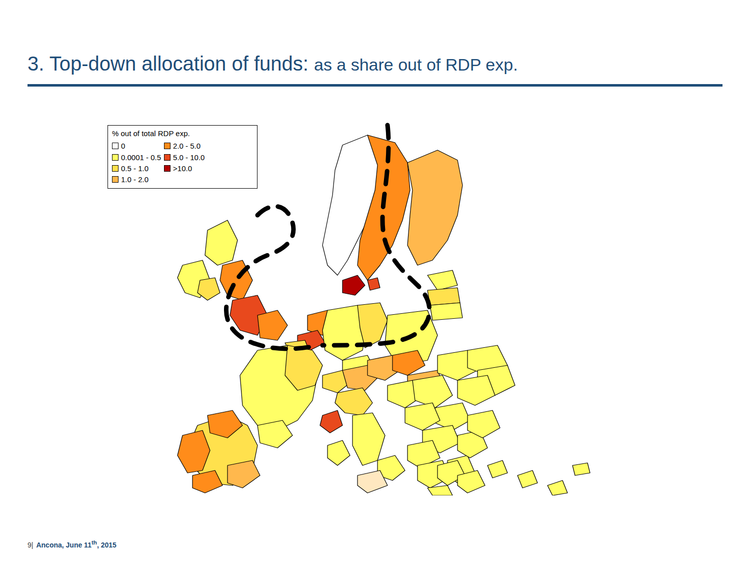3. Top-down allocation of funds: as a share out of RDP exp.
% out of total RDP exp.
| 0 | 2.0 - 5.0 |
| 0.0001 - 0.5 | 5.0 - 10.0 |
| 0.5 - 1.0 | >10.0 |
| 1.0 - 2.0 | |
9|Ancona, June 11th, 2015